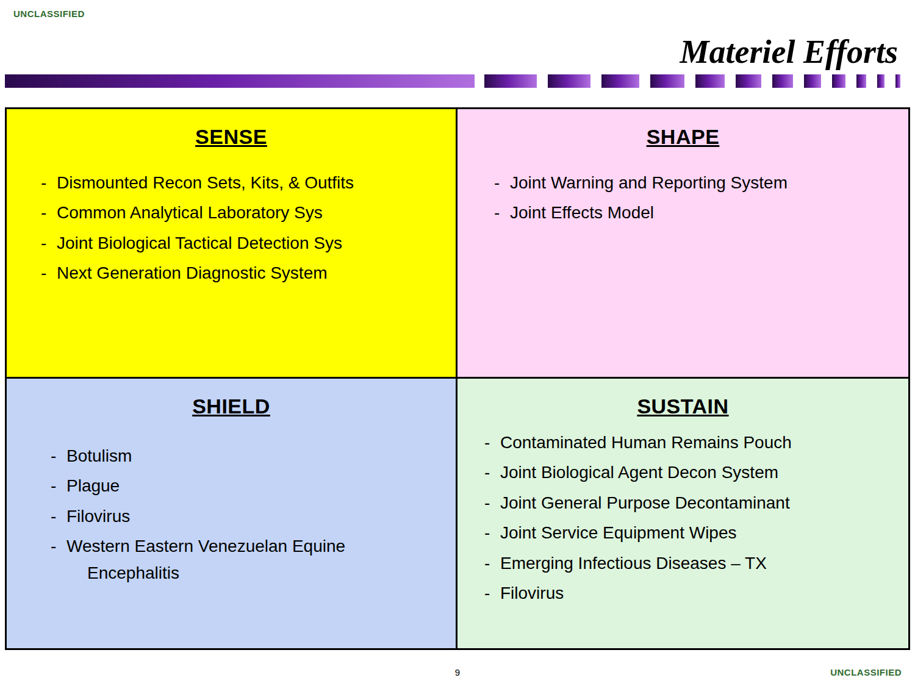UNCLASSIFIED
Materiel Efforts
SENSE
Dismounted Recon Sets, Kits, & Outfits
Common Analytical Laboratory Sys
Joint Biological Tactical Detection Sys
Next Generation Diagnostic System
SHAPE
Joint Warning and Reporting System
Joint Effects Model
SHIELD
Botulism
Plague
Filovirus
Western Eastern Venezuelan Equine
Encephalitis
SUSTAIN
Contaminated Human Remains Pouch
Joint Biological Agent Decon System
Joint General Purpose Decontaminant
Joint Service Equipment Wipes
Emerging Infectious Diseases – TX
Filovirus
9
UNCLASSIFIED